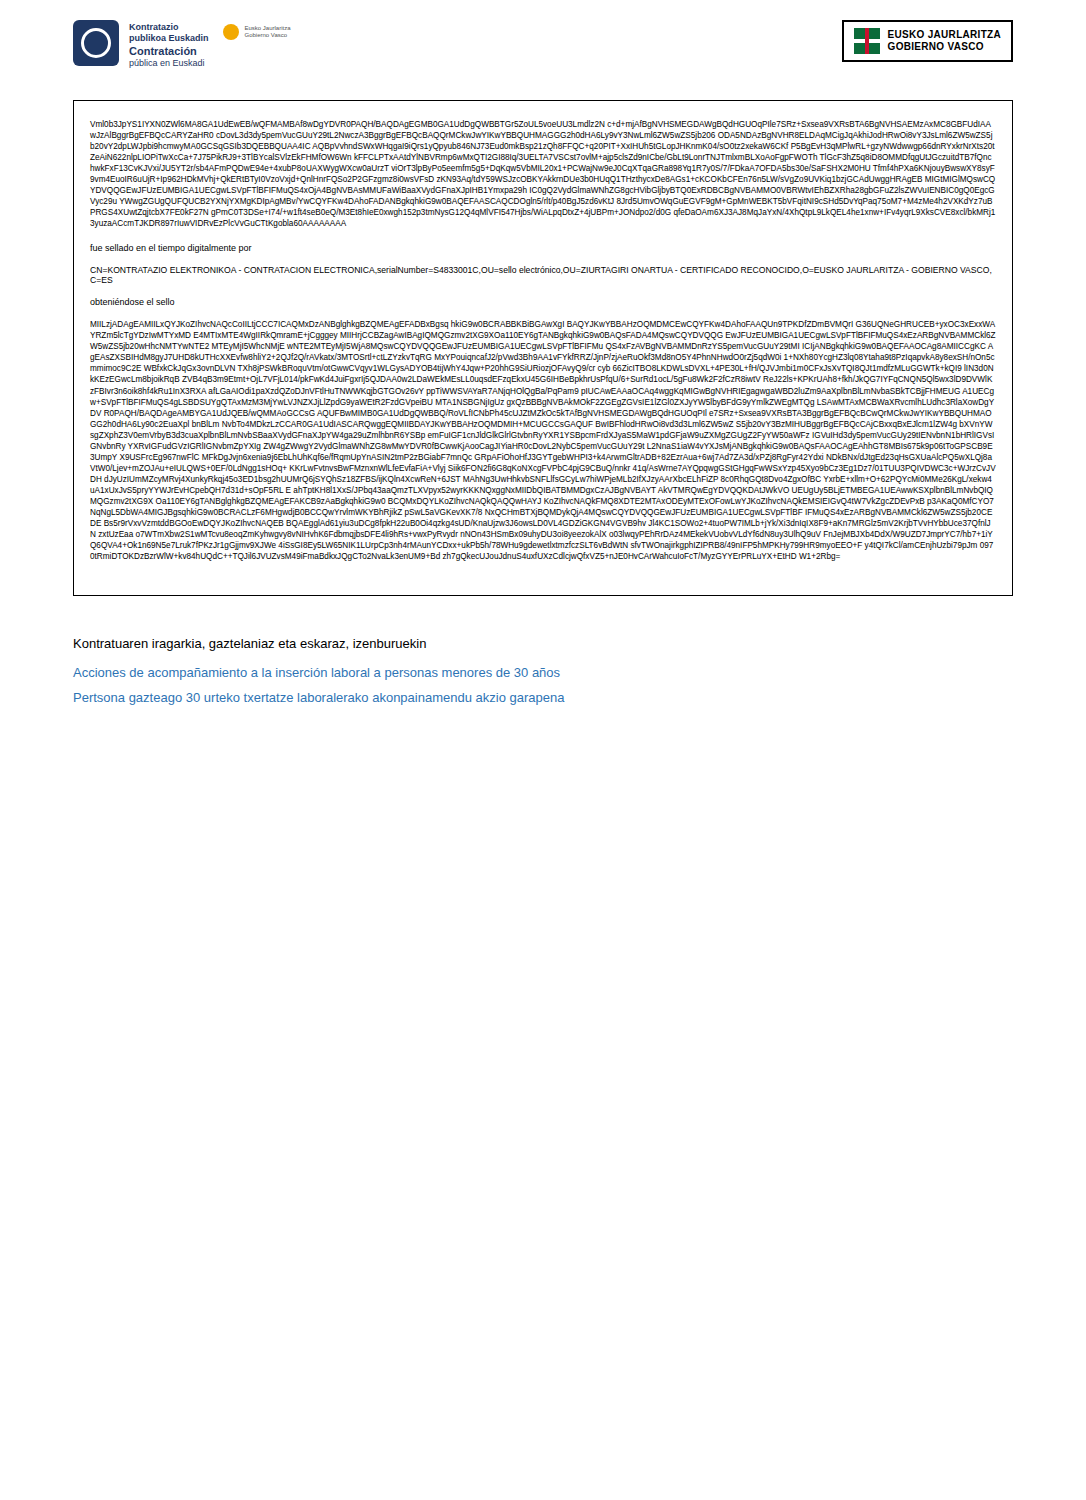Kontratazio
publikoa Euskadin
Contratación
pública en Euskadi
Eusko Jaurlaritza
Gobierno Vasco
EUSKO JAURLARITZA
GOBIERNO VASCO
Vml0b3JpYS1IYXN0ZWl6MA8GA1UdEwEB/wQFMAMBAf8wDgYDVR0PAQH/BAQDAgEGMB0GA1UdDgQWBBTGr5ZoUL5voeUU3Lmdlz2N c+d+mjAfBgNVHSMEGDAWgBQdHGUOqPIle7SRz+Sxsea9VXRsBTA6BgNVHSAEMzAxMC8GBFUdIAAwJzAlBggrBgEFBQcCARYZaHR0 cDovL3d3dy5pemVucGUuY29tL2NwczA3BggrBgEFBQcBAQQrMCkwJwYIKwYBBQUHMAGGG2h0dHA6Ly9vY3NwLml6ZW5wZS5jb206 ODA5NDAzBgNVHR8ELDAqMCigJqAkhiJodHRwOi8vY3JsLml6ZW5wZS5jb20vY2dpLWJpbi9hcmwyMA0GCSqGSIb3DQEBBQUAA4IC AQBpVvhndSWxWHqgaI9iQrs1yQpyub846NJ73Eud0mkBsp21zQh8FFQC+q20PIT+XxIHUh5tGLopJHKnmK04/sO0tz2xekaW6CKf P5BgEvH3qMPlwRL+gzyNWdwwgp66dnRYxkrNrXts20tZeAiN622nlpLIOPiTwXcCa+7J75PikRJ9+3TlBYcalSVlzEkFHMfOW6Wn kFFCLPTxAAtdYlNBVRmp6wMxQTI2GI88Iq/3UELTA7VSCst7ovlM+ajp5clsZd9nICbe/GbLt9LonrTNJTmlxmBLXoAoFgpFWOTh TlGcF3hZ5q8iD8OMMDfqgUtJGczuitdTB7fQnchwkFxF13CvKJVxi/JU5YT2r/sb4AFmPQDwE94e+4xubP8oUAXWygWXcw0aUrzT viOrT3lpByPo5eemfm5g5+DqKqw5VbMIL20x1+PCWajNw9eJ0CqXTqaGRa898Yq1R7y0S/7/FDkaA7OFDA5bs30e/SaFSHX2M0HU Tfmf4hPXa6KNjouyBwswXY8syF9vm4EuoIR6uUjR+Ip962HDkMVhj+QkERtBTyI0VzoVxjd+QnlHnrFQSo2P2GFzgmz8i0wsVFsD zKN93Aq/tdY59WSJzcOBKYAkkrnDUe3b0HUqQ1THzthycxDe8AGs1+cKCOKbCFEn76n5LW/sVgZo9UVKiq1bzjGCAdUwggHRAgEB MIGtMIGlMQswCQYDVQQGEwJFUzEUMBIGA1UECgwLSVpFTlBFIFMuQS4xOjA4BgNVBAsMMUFaWiBaaXVydGFnaXJpIHB1Ymxpa29h IC0gQ2VydGlmaWNhZG8gcHVibGljbyBTQ0ExRDBCBgNVBAMMO0VBRWtvIEhBZXRha28gbGFuZ2lsZWVuIENBIC0gQ0EgcGVyc29u YWwgZGUgQUFQUCB2YXNjYXMgKDIpAgMBv/YwCQYFKw4DAhoFADANBgkqhkiG9w0BAQEFAASCAQCDOgln5/rlt/p40BgJ5zd6vKtJ 8Jrd5UmvOWqGuEGVF9gM+GpMnWEBKT5bVFqitNI9cSHd5DvYqPaq75oM7+M4zMe4h2VXKdYz7uBPRGS4XUwtZqjtcbX7FE0kF27N gPmC0T3DSe+I74/+w1ft4seB0eQ/M3Et8hIeE0xwgh152p3tmNysG12Q4qMlVFI547Hjbs/WiALpqDtxZ+4jUBPm+JONdpo2/d0G qfeDaOAm6XJ3AJ8MqJaYxN/4XhQtpL9LkQEL4he1xnw+IFv4yqrL9XksCVE8xcl/bkMRj13yuzaACcmTJKDR897rIuwVIDRvEzPlcVvGuCTtKgobla60AAAAAAAA
fue sellado en el tiempo digitalmente por
CN=KONTRATAZIO ELEKTRONIKOA - CONTRATACION ELECTRONICA,serialNumber=S4833001C,OU=sello electrónico,OU=ZIURTAGIRI ONARTUA - CERTIFICADO RECONOCIDO,O=EUSKO JAURLARITZA - GOBIERNO VASCO,C=ES
obteniéndose el sello
MIILzjADAgEAMIILxQYJKoZIhvcNAQcCoIILtjCCC7ICAQMxDzANBglghkgBZQMEAgEFADBxBgsq hkiG9w0BCRABBKBiBGAwXgI BAQYJKwYBBAHzOQMDMCEwCQYFKw4DAhoFAAQUn9TPKDfZDmBVMQrI G36UQNeGHRUCEB+yxOC3xExxWAYRZm5lcTgYDzIwMTYxMD E4MTIxMTE4WgIIRkQmramE+jCgggey MIIHrjCCBZagAwIBAgIQMQGzmv2tXG9XOa110EY6gTANBgkqhkiG9w0BAQsFADA4MQswCQYDVQQG EwJFUzEUMBIGA1UECgwLSVpFTlBFIFMuQS4xEzARBgNVBAMMCkl6ZW5wZS5jb20wHhcNMTYwNTE2 MTEyMjI5WhcNMjE wNTE2MTEyMjI5WjA8MQswCQYDVQQGEwJFUzEUMBIGA1UECgwLSVpFTlBFIFMu QS4xFzAVBgNVBAMMDnRzYS5pemVucGUuY29tMI ICIjANBgkqhkiG9w0BAQEFAAOCAg8AMIICCgKC AgEAsZXSBIHdM8gyJ7UHD8kUTHcXXEvfw8hliY2+2QJf2Q/rAVkatx/3MTOSrtl+ctLZYzkvTqRG MxYPouiqncafJ2/pVwd3Bh9AA1vFYkfRRZ/JjnP/zjAeRuOkf3Md8nO5Y4PhnNHwdO0rZj5qdW0i 1+NXh80YcgHZ3lq08Ytaha9t8PzIqapvkA8y8exSH/nOn5cmmimoc9C2E WBfxkCkJqGx3ovnDLVN TXh8jPSWkBRoquVtm/otGwwCVqyv1WLGysADYOB4tijWhY4Jqw+P20hhG9SiURiozjOFAvyQ9/cr cyb 66ZicITBO8LKDWLsDVXL+4PE30L+fH/QJVJmbi1m0CFxJsXvTQI8QJt1mdfzMLuGGWTk+kQI9 lIN3d0NkKEzEGwcLm8bjoikRqB ZVB4qB3m9Etmt+OjL7VFjL014/pkFwKd4JuiFgxrIj5QJDAA0w2LDaWEkMEsLL0uqsdEFzqEkxU45G6IHBeBpkhrUsPfqU/6+SurRd1ocL/5gFu8Wk2F2fCzR8iwtV ReJ22ls+KPKrUAh8+fkh/JkQG7IYFqCNQN5Ql5wx3lD9DVWlKzFBIvr3n6oik8hf4kRu1InX3RXA afLGaAIOdi1paXzdQZoDJnVFtlHuTNWWKqjbGTGOv26vY ppTiWWSVAYaR7ANjqHOlQgBa/PqPam9 pIUCAwEAAaOCAq4wggKqMIGwBgNVHRIEgagwgaWBD2luZm9AaXplbnBlLmNvbaSBkTCBjjFHMEUG A1UECgw+SVpFTlBFIFMuQS4gLSBDSUYgQTAxMzM3MjYwLVJNZXJjLlZpdG9yaWEtR2FzdGVpeiBU MTA1NSBGNjIgUz gxQzBBBgNVBAkMOkF2ZGEgZGVsIE1lZGl0ZXJyYW5lbyBFdG9yYmlkZWEgMTQg LSAwMTAxMCBWaXRvcmlhLUdhc3RlaXowDgYDV R0PAQH/BAQDAgeAMBYGA1UdJQEB/wQMMAoGCCsG AQUFBwMIMB0GA1UdDgQWBBQ/RoVLfICNbPh45cUJZtMZkOc5kTAfBgNVHSMEGDAWgBQdHGUOqPIl e7SRz+Sxsea9VXRsBTA3BggrBgEFBQcBCwQrMCkwJwYIKwYBBQUHMAOGG2h0dHA6Ly90c2EuaXpl bnBlLm NvbTo4MDkzLzCCAR0GA1UdIASCARQwggEQMIIBDAYJKwYBBAHzOQMDMIH+MCUGCCsGAQUF BwIBFhlodHRwOi8vd3d3Lml6ZW5wZ S5jb20vY3BzMIHUBggrBgEFBQcCAjCBxxqBxEJlcm1lZW4g bXVnYWsgZXphZ3V0emVrbyB3d3cuaXplbnBlLmNvbSBaaXVydGFnaXJpYW4ga29uZmlhbnR6YSBp emFuIGF1cnJldGlkGlrlGtvbnRyYXR1YSBpcmFrdXJyaS5MaW1pdGFjaW9uZXMgZGUgZ2FyYW50aWFz IGVuIHd3dy5pemVucGUy29tIENvbnN1bHRlIGVsIGNvbnRy YXRvIGFudGVzIGRlIGNvbmZpYXIg ZW4gZWwgY2VydGlmaWNhZG8wMwYDVR0fBCwwKjAooCagJIYiaHR0cDovL2NybC5pemVucGUuY29t L2NnaS1iaW4vYXJsMjANBgkqhkiG9w0BAQsFAAOCAgEAhhGT8MBIs675k9p06tToGPSCB9E3UmpY X9USFrcEg967nwFlC MFkDgJvjn6xenia9j6EbLhUhKqf6e/fRqmUpYnASIN2tmP2zBGiabF7mnQc GRpAFiOhoHfJ3GYTgebWHPI3+k4ArwmGltrADB+82EzrAua+6wj7Ad7ZA3d/xPZj8RgFyr42Ydxi NDkBNx/dJtgEd23qHsGXUaAlcPQ5wXLQj8aVtW0/Ljev+mZOJAu+eIULQWS+0EF/0LdNgg1sHOq+ KKrLwFvtnvsBwFMznxnWlLfeEvfaFiA+Vlyj Siik6FON2fi6G8qKoNXcgFVPbC4pjG9CBuQ/nnkr 41q/AsWrne7AYQpqwgGStGHgqFwWSxYzp45Xyo9bCz3Eg1Dz7/01TUU3PQIVDWC3c+WJrzCvJVDH dJyUzIUmMZcyMRvj4XunkyRkqj45o3ED1bsg2hUUMrQ6jSYQhSz18ZFBS/ijKQln4XcwReN+6JST MAhNg3UwHhkvbSNFLlfsGCyLw7hiWPjeMLb2IfXJzyAArXbcELhFiZP 8c0RhqGQt8Dvo4ZgxOfBC YxrbE+xllm+O+62PQYcMi0MMe26KgL/xekw4uA1xUxJvS5pryYYWJrEvHCpebQH7d31d+sOpF5RL E ahTptKH8l1XxS/JPbq43aaQmzTLXVpyx52wyrKKKNQxggNxMIIDbQIBATBMMDgxCzAJBgNVBAYT AkVTMRQwEgYDVQQKDAtJWkVO UEUgUy5BLjETMBEGA1UEAwwKSXplbnBlLmNvbQIQMQGzmv2tXG9X Oa110EY6gTANBglghkgBZQMEAgEFAKCB9zAaBgkqhkiG9w0 BCQMxDQYLKoZIhvcNAQkQAQQwHAYJ KoZIhvcNAQkFMQ8XDTE2MTAxODEyMTExOFowLwYJKoZIhvcNAQkEMSIEIGvQ4tW7VkZgcZDEvPxB p3AKaQ0MfCYO7NqNgL5DbWA4MIGJBgsqhkiG9w0BCRACLzF6MHgwdjB0BCCQwYrvlmWKYBhRjikZ pSwL5aVGKevXK7/8 NxQCHmBTXjBQMDykQjA4MQswCQYDVQQGEwJFUzEUMBIGA1UECgwLSVpFTlBF IFMuQS4xEzARBgNVBAMMCkl6ZW5wZS5jb20CEDE Bs5r9rVxvVzmtddBGOoEwDQYJKoZIhvcNAQEB BQAEgglAd61yiu3uDCg8fpkH22uB0Oi4qzkg4sUD/KnaUjzw3J6owsLD0VL4GDZiGKGN4VGVB9hv Jl4KC1SOWo2+4tuoPW7IMLb+jYk/Xi3dnIqIX8F9+aKn7MRGlz5mV2KrjbTVvHYbbUce37QfnlJN zxtUzEaa o7WTmXbw2S1wMTcvu8eoqZmKyhwgvy8vNIHvhK6FdbmqjbsDFE4li9hRs+vwxPyRvydr nNOn43HSmBx09uhyDU3oi8yeezokAlX o03lwqyPEhRrDAz4MEkekVUobvVLdYf6dN8uy3UlhQ9uV FnJejMBJXb4DdX/W9UZD7JmprYC7/hb7+1iYQ6QVA4+Ok1n69N5e7Lruk7fPKzJr1gGjjmv9XJWe 4iSsGI8Ey5LW65NIK1LUrpCp3nh4rMAunYCDxx+ukPb5h/78WHu9gdewetlxtmzfczSLT6vBdWtN sfvTWOnajirkgphIZIPRB8/49nIFP5hMPKHy799HR9myoEEO+F y4tQI7kCl/amCEnjhUzbi79pJm 0970tRmiDTOKDzBzrWlW+kv84hUQdC++TQJil6JVUZvsM49iFmaBdkxJQgCTo2NvaLk3enUM9+Bd zh7gQkecUJouJdnuS4uxfUXzCdlcjwQfxVZ5+nJE0HvCArWahcuIoFcT/MyzGYYErPRLuYX+EtHD W1+2Rbg=
Kontratuaren iragarkia, gaztelaniaz eta eskaraz, izenburuekin
Acciones de acompañamiento a la inserción laboral a personas menores de 30 años
Pertsona gazteago 30 urteko txertatze laboralerako akonpainamendu akzio garapena